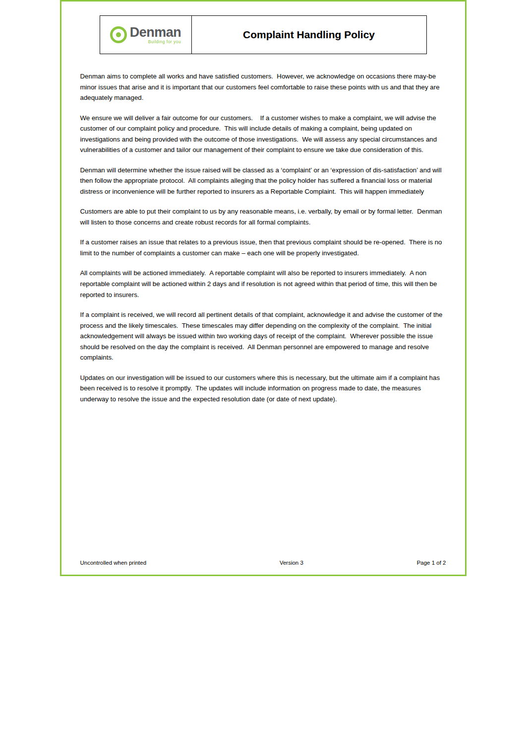Denman
Building for you
Complaint Handling Policy
Denman aims to complete all works and have satisfied customers. However, we acknowledge on occasions there may-be minor issues that arise and it is important that our customers feel comfortable to raise these points with us and that they are adequately managed.
We ensure we will deliver a fair outcome for our customers. If a customer wishes to make a complaint, we will advise the customer of our complaint policy and procedure. This will include details of making a complaint, being updated on investigations and being provided with the outcome of those investigations. We will assess any special circumstances and vulnerabilities of a customer and tailor our management of their complaint to ensure we take due consideration of this.
Denman will determine whether the issue raised will be classed as a ‘complaint’ or an ‘expression of dis-satisfaction’ and will then follow the appropriate protocol. All complaints alleging that the policy holder has suffered a financial loss or material distress or inconvenience will be further reported to insurers as a Reportable Complaint. This will happen immediately
Customers are able to put their complaint to us by any reasonable means, i.e. verbally, by email or by formal letter. Denman will listen to those concerns and create robust records for all formal complaints.
If a customer raises an issue that relates to a previous issue, then that previous complaint should be re-opened. There is no limit to the number of complaints a customer can make – each one will be properly investigated.
All complaints will be actioned immediately. A reportable complaint will also be reported to insurers immediately. A non reportable complaint will be actioned within 2 days and if resolution is not agreed within that period of time, this will then be reported to insurers.
If a complaint is received, we will record all pertinent details of that complaint, acknowledge it and advise the customer of the process and the likely timescales. These timescales may differ depending on the complexity of the complaint. The initial acknowledgement will always be issued within two working days of receipt of the complaint. Wherever possible the issue should be resolved on the day the complaint is received. All Denman personnel are empowered to manage and resolve complaints.
Updates on our investigation will be issued to our customers where this is necessary, but the ultimate aim if a complaint has been received is to resolve it promptly. The updates will include information on progress made to date, the measures underway to resolve the issue and the expected resolution date (or date of next update).
Uncontrolled when printed
Version 3
Page 1 of 2